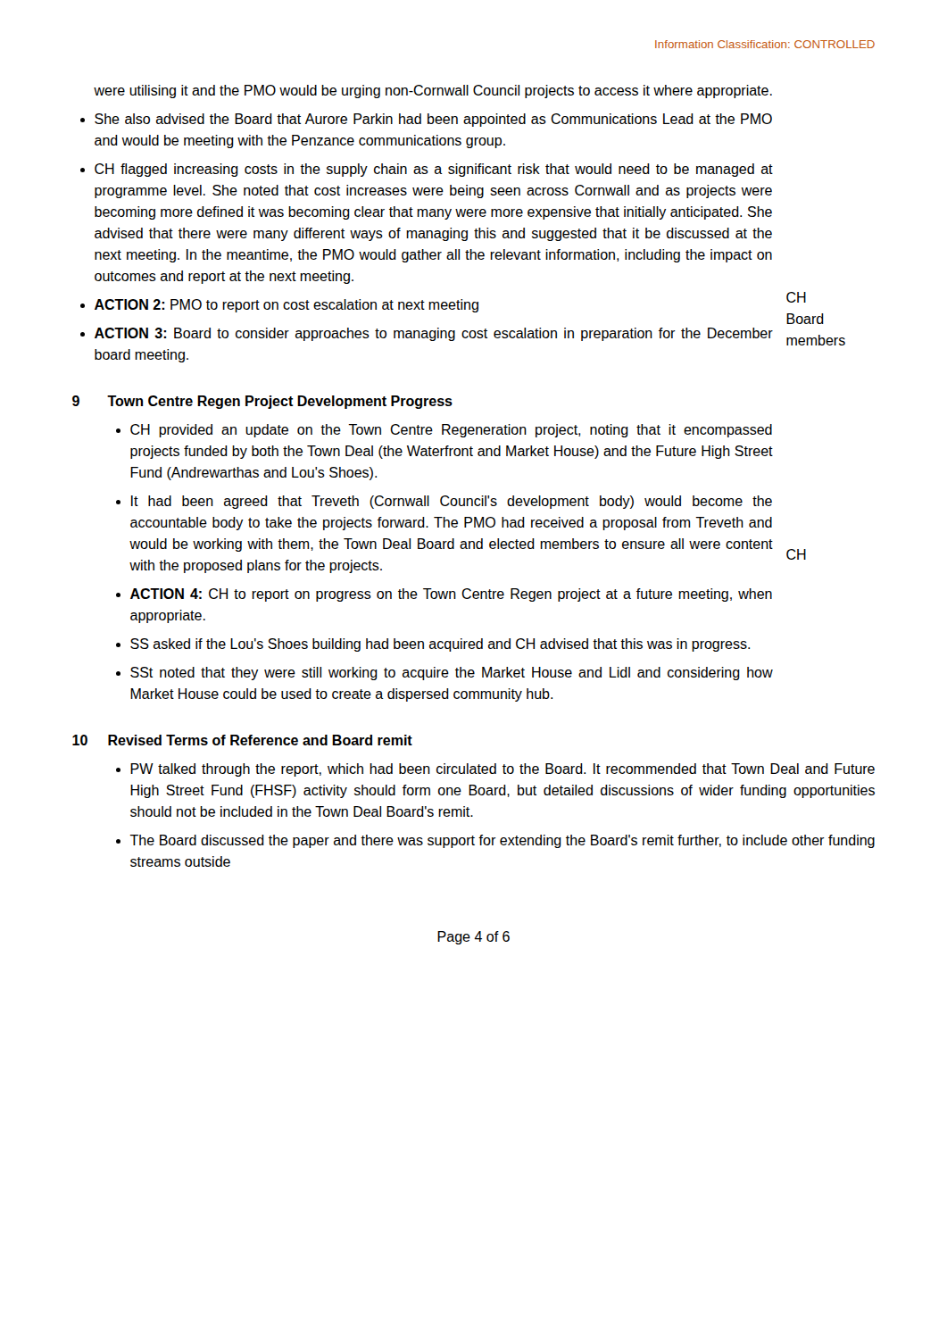Information Classification: CONTROLLED
were utilising it and the PMO would be urging non-Cornwall Council projects to access it where appropriate.
She also advised the Board that Aurore Parkin had been appointed as Communications Lead at the PMO and would be meeting with the Penzance communications group.
CH flagged increasing costs in the supply chain as a significant risk that would need to be managed at programme level. She noted that cost increases were being seen across Cornwall and as projects were becoming more defined it was becoming clear that many were more expensive that initially anticipated. She advised that there were many different ways of managing this and suggested that it be discussed at the next meeting. In the meantime, the PMO would gather all the relevant information, including the impact on outcomes and report at the next meeting.
ACTION 2: PMO to report on cost escalation at next meeting
ACTION 3: Board to consider approaches to managing cost escalation in preparation for the December board meeting.
CH
Board members
9
Town Centre Regen Project Development Progress
CH provided an update on the Town Centre Regeneration project, noting that it encompassed projects funded by both the Town Deal (the Waterfront and Market House) and the Future High Street Fund (Andrewarthas and Lou's Shoes).
It had been agreed that Treveth (Cornwall Council's development body) would become the accountable body to take the projects forward. The PMO had received a proposal from Treveth and would be working with them, the Town Deal Board and elected members to ensure all were content with the proposed plans for the projects.
ACTION 4: CH to report on progress on the Town Centre Regen project at a future meeting, when appropriate.
SS asked if the Lou's Shoes building had been acquired and CH advised that this was in progress.
SSt noted that they were still working to acquire the Market House and Lidl and considering how Market House could be used to create a dispersed community hub.
CH
10
Revised Terms of Reference and Board remit
PW talked through the report, which had been circulated to the Board. It recommended that Town Deal and Future High Street Fund (FHSF) activity should form one Board, but detailed discussions of wider funding opportunities should not be included in the Town Deal Board's remit.
The Board discussed the paper and there was support for extending the Board's remit further, to include other funding streams outside
Page 4 of 6